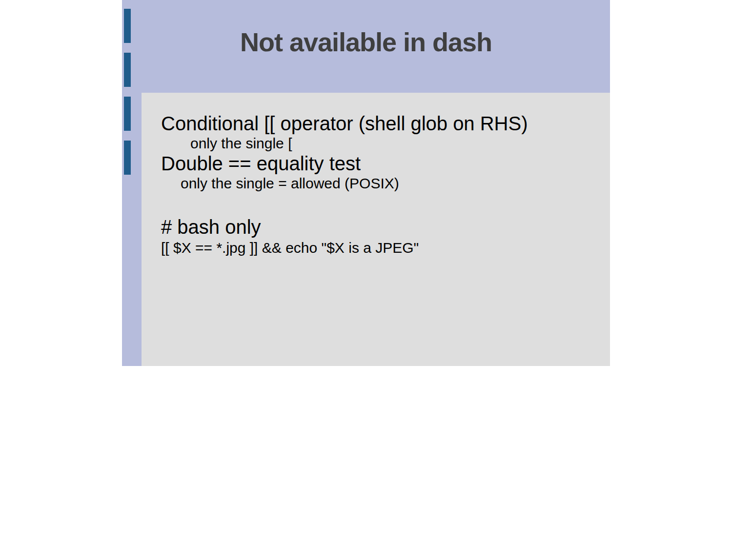Not available in dash
Conditional [[ operator (shell glob on RHS)
only the single [
Double == equality test
only the single = allowed (POSIX)
# bash only
[[ $X == *.jpg ]] && echo "$X is a JPEG"